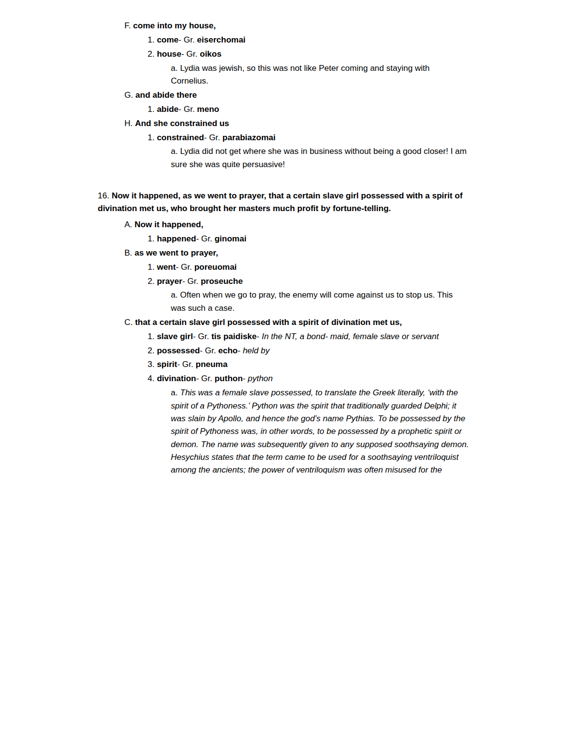F. come into my house,
1. come- Gr. eiserchomai
2. house- Gr. oikos
a. Lydia was jewish, so this was not like Peter coming and staying with Cornelius.
G. and abide there
1. abide- Gr. meno
H. And she constrained us
1. constrained- Gr. parabiazomai
a. Lydia did not get where she was in business without being a good closer! I am sure she was quite persuasive!
16. Now it happened, as we went to prayer, that a certain slave girl possessed with a spirit of divination met us, who brought her masters much profit by fortune-telling.
A. Now it happened,
1. happened- Gr. ginomai
B. as we went to prayer,
1. went- Gr. poreuomai
2. prayer- Gr. proseuche
a. Often when we go to pray, the enemy will come against us to stop us. This was such a case.
C. that a certain slave girl possessed with a spirit of divination met us,
1. slave girl- Gr. tis paidiske- In the NT, a bond- maid, female slave or servant
2. possessed- Gr. echo- held by
3. spirit- Gr. pneuma
4. divination- Gr. puthon- python
a. This was a female slave possessed, to translate the Greek literally, ‘with the spirit of a Pythoness.’ Python was the spirit that traditionally guarded Delphi; it was slain by Apollo, and hence the god’s name Pythias. To be possessed by the spirit of Pythoness was, in other words, to be possessed by a prophetic spirit or demon. The name was subsequently given to any supposed soothsaying demon. Hesychius states that the term came to be used for a soothsaying ventriloquist among the ancients; the power of ventriloquism was often misused for the